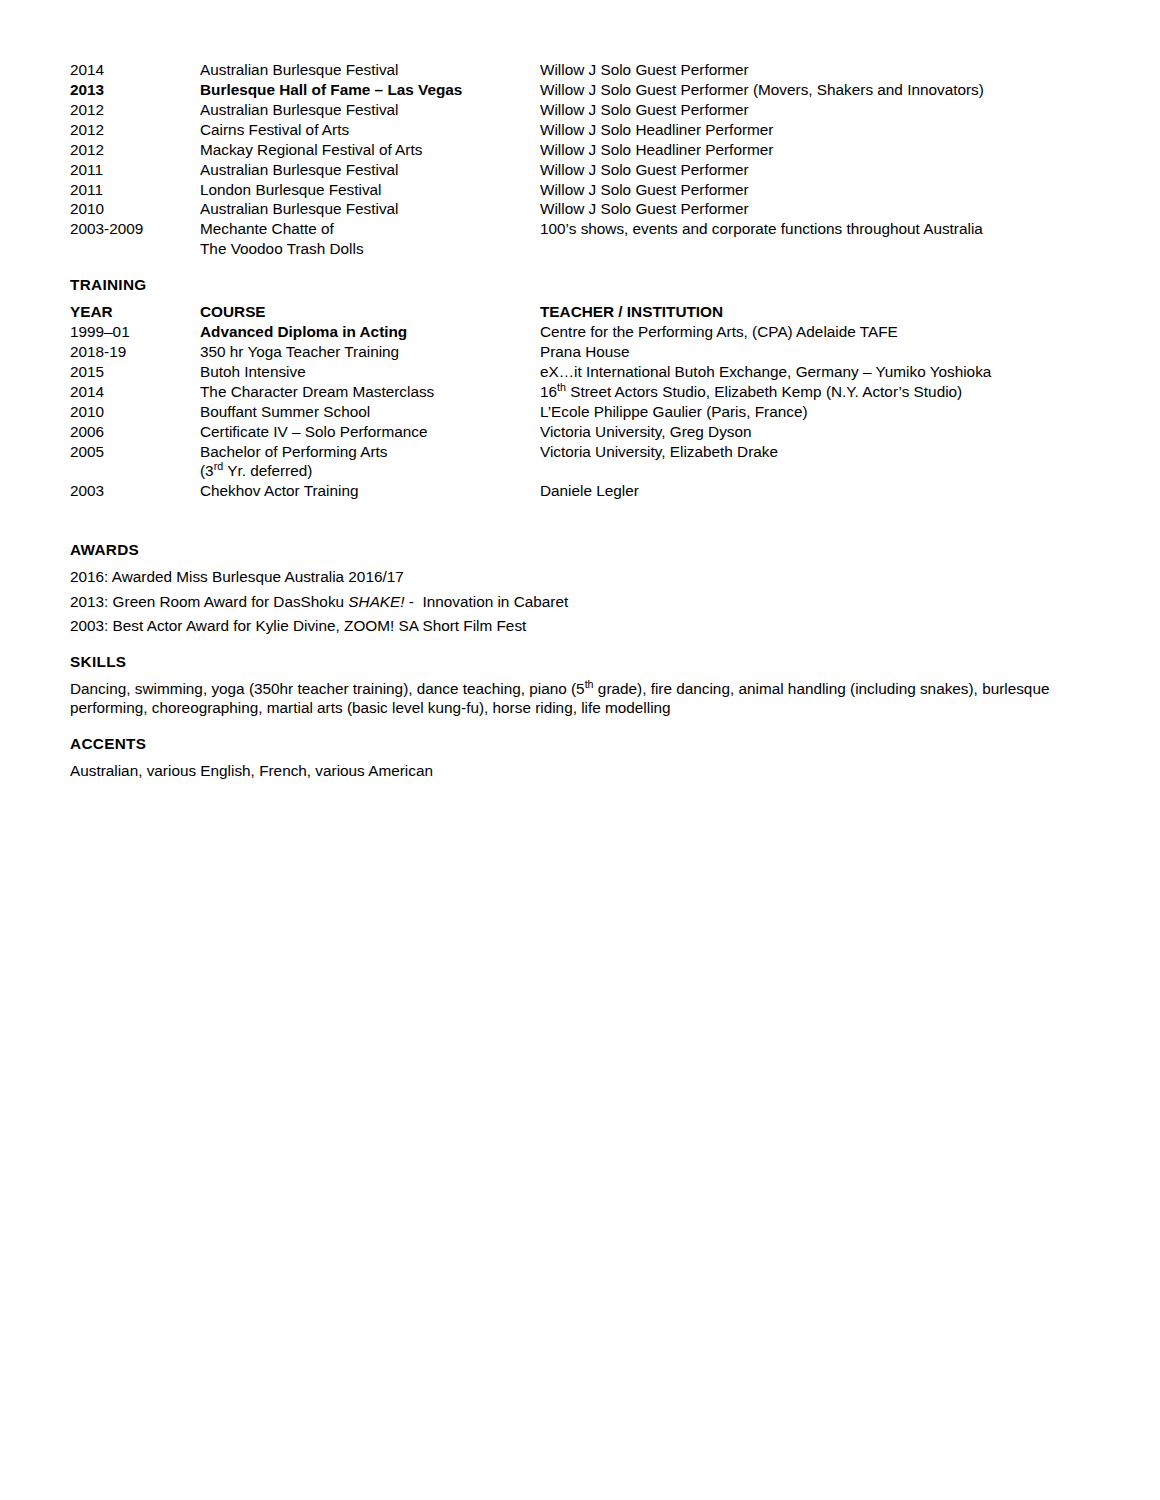| 2014 | Australian Burlesque Festival | Willow J Solo Guest Performer |
| 2013 | Burlesque Hall of Fame – Las Vegas | Willow J Solo Guest Performer (Movers, Shakers and Innovators) |
| 2012 | Australian Burlesque Festival | Willow J Solo Guest Performer |
| 2012 | Cairns Festival of Arts | Willow J Solo Headliner Performer |
| 2012 | Mackay Regional Festival of Arts | Willow J Solo Headliner Performer |
| 2011 | Australian Burlesque Festival | Willow J Solo Guest Performer |
| 2011 | London Burlesque Festival | Willow J Solo Guest Performer |
| 2010 | Australian Burlesque Festival | Willow J Solo Guest Performer |
| 2003-2009 | Mechante Chatte of The Voodoo Trash Dolls | 100’s shows, events and corporate functions throughout Australia |
TRAINING
| YEAR | COURSE | TEACHER / INSTITUTION |
| 1999–01 | Advanced Diploma in Acting | Centre for the Performing Arts, (CPA) Adelaide TAFE |
| 2018-19 | 350 hr Yoga Teacher Training | Prana House |
| 2015 | Butoh Intensive | eX…it International Butoh Exchange, Germany – Yumiko Yoshioka |
| 2014 | The Character Dream Masterclass | 16 th Street Actors Studio, Elizabeth Kemp (N.Y. Actor’s Studio) |
| 2010 | Bouffant Summer School | L’Ecole Philippe Gaulier (Paris, France) |
| 2006 | Certificate IV – Solo Performance | Victoria University, Greg Dyson |
| 2005 | Bachelor of Performing Arts (3 rd Yr. deferred) | Victoria University, Elizabeth Drake |
| 2003 | Chekhov Actor Training | Daniele Legler |
AWARDS
2016: Awarded Miss Burlesque Australia 2016/17
2013: Green Room Award for DasShoku SHAKE! - Innovation in Cabaret
2003: Best Actor Award for Kylie Divine, ZOOM! SA Short Film Fest
SKILLS
Dancing, swimming, yoga (350hr teacher training), dance teaching, piano (5th grade), fire dancing, animal handling (including snakes), burlesque performing, choreographing, martial arts (basic level kung-fu), horse riding, life modelling
ACCENTS
Australian, various English, French, various American